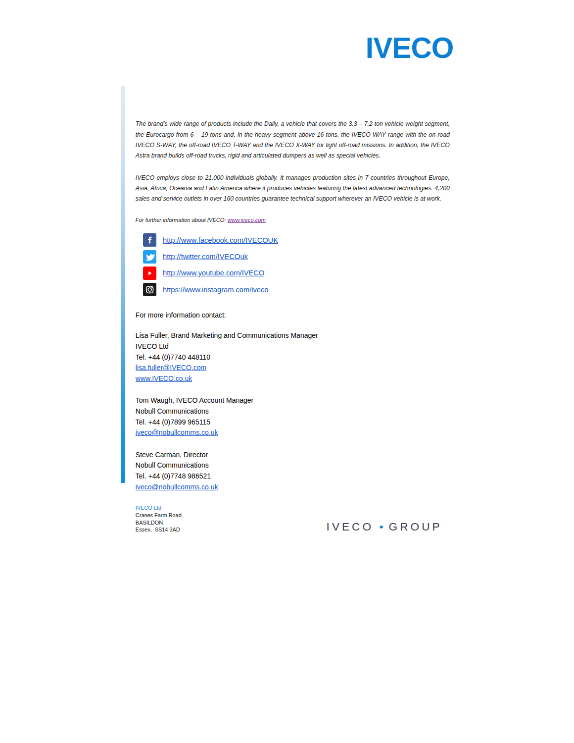IVECO
The brand’s wide range of products include the Daily, a vehicle that covers the 3.3 – 7.2-ton vehicle weight segment, the Eurocargo from 6 – 19 tons and, in the heavy segment above 16 tons, the IVECO WAY range with the on-road IVECO S-WAY, the off-road IVECO T-WAY and the IVECO X-WAY for light off-road missions. In addition, the IVECO Astra brand builds off-road trucks, rigid and articulated dumpers as well as special vehicles.
IVECO employs close to 21,000 individuals globally. It manages production sites in 7 countries throughout Europe, Asia, Africa, Oceania and Latin America where it produces vehicles featuring the latest advanced technologies. 4,200 sales and service outlets in over 160 countries guarantee technical support wherever an IVECO vehicle is at work.
For further information about IVECO: www.iveco.com
http://www.facebook.com/IVECOUK
http://twitter.com/IVECOuk
http://www.youtube.com/IVECO
https://www.instagram.com/iveco
For more information contact:
Lisa Fuller, Brand Marketing and Communications Manager
IVECO Ltd
Tel. +44 (0)7740 448110
lisa.fuller@IVECO.com
www.IVECO.co.uk
Tom Waugh, IVECO Account Manager
Nobull Communications
Tel. +44 (0)7899 965115
iveco@nobullcomms.co.uk
Steve Carman, Director
Nobull Communications
Tel. +44 (0)7748 986521
iveco@nobullcomms.co.uk
IVECO Ltd
Cranes Farm Road
BASILDON
Essex. SS14 3AD
IVECO • GROUP